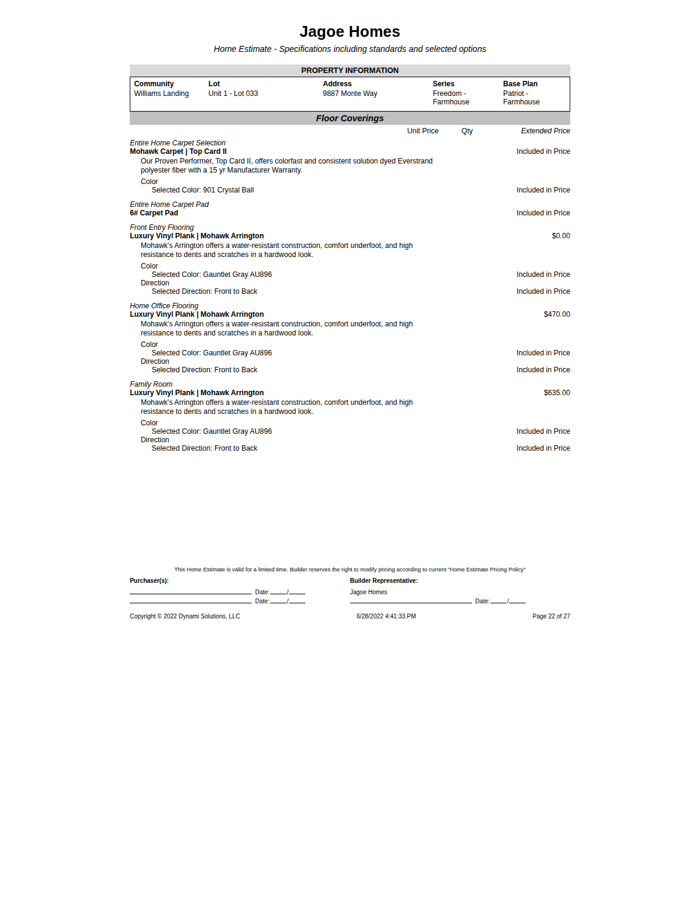Jagoe Homes
Home Estimate - Specifications including standards and selected options
PROPERTY INFORMATION
| Community Williams Landing | Lot Unit 1 - Lot 033 | Address 9887 Monte Way | Series Freedom - Farmhouse | Base Plan Patriot - Farmhouse |
Floor Coverings
Unit Price Qty Extended Price
Entire Home Carpet Selection
Mohawk Carpet | Top Card II Included in Price
Our Proven Performer, Top Card II, offers colorfast and consistent solution dyed Everstrand polyester fiber with a 15 yr Manufacturer Warranty.
Color
Selected Color: 901 Crystal Ball Included in Price
Entire Home Carpet Pad
6# Carpet Pad Included in Price
Front Entry Flooring
Luxury Vinyl Plank | Mohawk Arrington $0.00
Mohawk's Arrington offers a water-resistant construction, comfort underfoot, and high resistance to dents and scratches in a hardwood look.
Color
Selected Color: Gauntlet Gray AU896 Included in Price
Direction
Selected Direction: Front to Back Included in Price
Home Office Flooring
Luxury Vinyl Plank | Mohawk Arrington $470.00
Mohawk's Arrington offers a water-resistant construction, comfort underfoot, and high resistance to dents and scratches in a hardwood look.
Color
Selected Color: Gauntlet Gray AU896 Included in Price
Direction
Selected Direction: Front to Back Included in Price
Family Room
Luxury Vinyl Plank | Mohawk Arrington $635.00
Mohawk's Arrington offers a water-resistant construction, comfort underfoot, and high resistance to dents and scratches in a hardwood look.
Color
Selected Color: Gauntlet Gray AU896 Included in Price
Direction
Selected Direction: Front to Back Included in Price
This Home Estimate is valid for a limited time. Builder reserves the right to modify pricing according to current "Home Estimate Pricing Policy"
| Purchaser(s): | Builder Representative: |
| Date: / | Jagoe Homes |
| Date: / | Date: / |
Copyright © 2022 Dynami Solutions, LLC 6/28/2022 4:41:33 PM Page 22 of 27